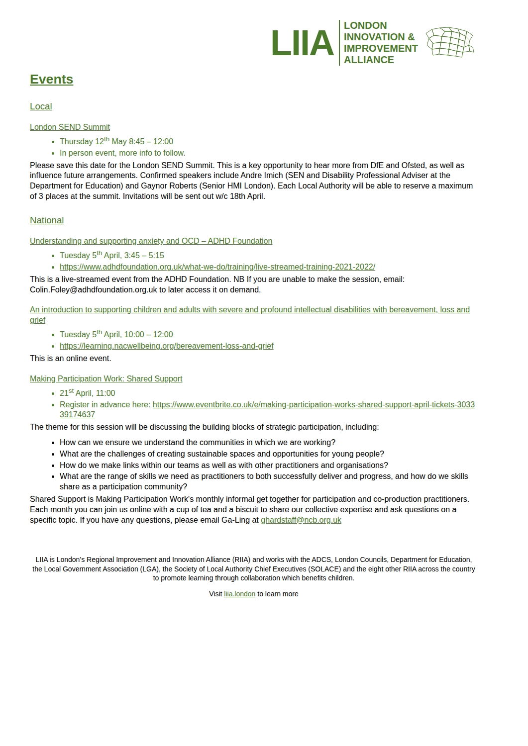LIIA LONDON
INNOVATION &
IMPROVEMENT
ALLIANCE
Events
Local
London SEND Summit
Thursday 12th May 8:45 – 12:00
In person event, more info to follow.
Please save this date for the London SEND Summit. This is a key opportunity to hear more from DfE and Ofsted, as well as influence future arrangements. Confirmed speakers include Andre Imich (SEN and Disability Professional Adviser at the Department for Education) and Gaynor Roberts (Senior HMI London). Each Local Authority will be able to reserve a maximum of 3 places at the summit. Invitations will be sent out w/c 18th April.
National
Understanding and supporting anxiety and OCD – ADHD Foundation
Tuesday 5th April, 3:45 – 5:15
https://www.adhdfoundation.org.uk/what-we-do/training/live-streamed-training-2021-2022/
This is a live-streamed event from the ADHD Foundation. NB If you are unable to make the session, email: Colin.Foley@adhdfoundation.org.uk to later access it on demand.
An introduction to supporting children and adults with severe and profound intellectual disabilities with bereavement, loss and grief
Tuesday 5th April, 10:00 – 12:00
https://learning.nacwellbeing.org/bereavement-loss-and-grief
This is an online event.
Making Participation Work: Shared Support
21st April, 11:00
Register in advance here: https://www.eventbrite.co.uk/e/making-participation-works-shared-support-april-tickets-303339174637
The theme for this session will be discussing the building blocks of strategic participation, including:
How can we ensure we understand the communities in which we are working?
What are the challenges of creating sustainable spaces and opportunities for young people?
How do we make links within our teams as well as with other practitioners and organisations?
What are the range of skills we need as practitioners to both successfully deliver and progress, and how do we skills share as a participation community?
Shared Support is Making Participation Work's monthly informal get together for participation and co-production practitioners. Each month you can join us online with a cup of tea and a biscuit to share our collective expertise and ask questions on a specific topic. If you have any questions, please email Ga-Ling at ghardstaff@ncb.org.uk
LIIA is London’s Regional Improvement and Innovation Alliance (RIIA) and works with the ADCS, London Councils, Department for Education, the Local Government Association (LGA), the Society of Local Authority Chief Executives (SOLACE) and the eight other RIIA across the country to promote learning through collaboration which benefits children.
Visit liia.london to learn more